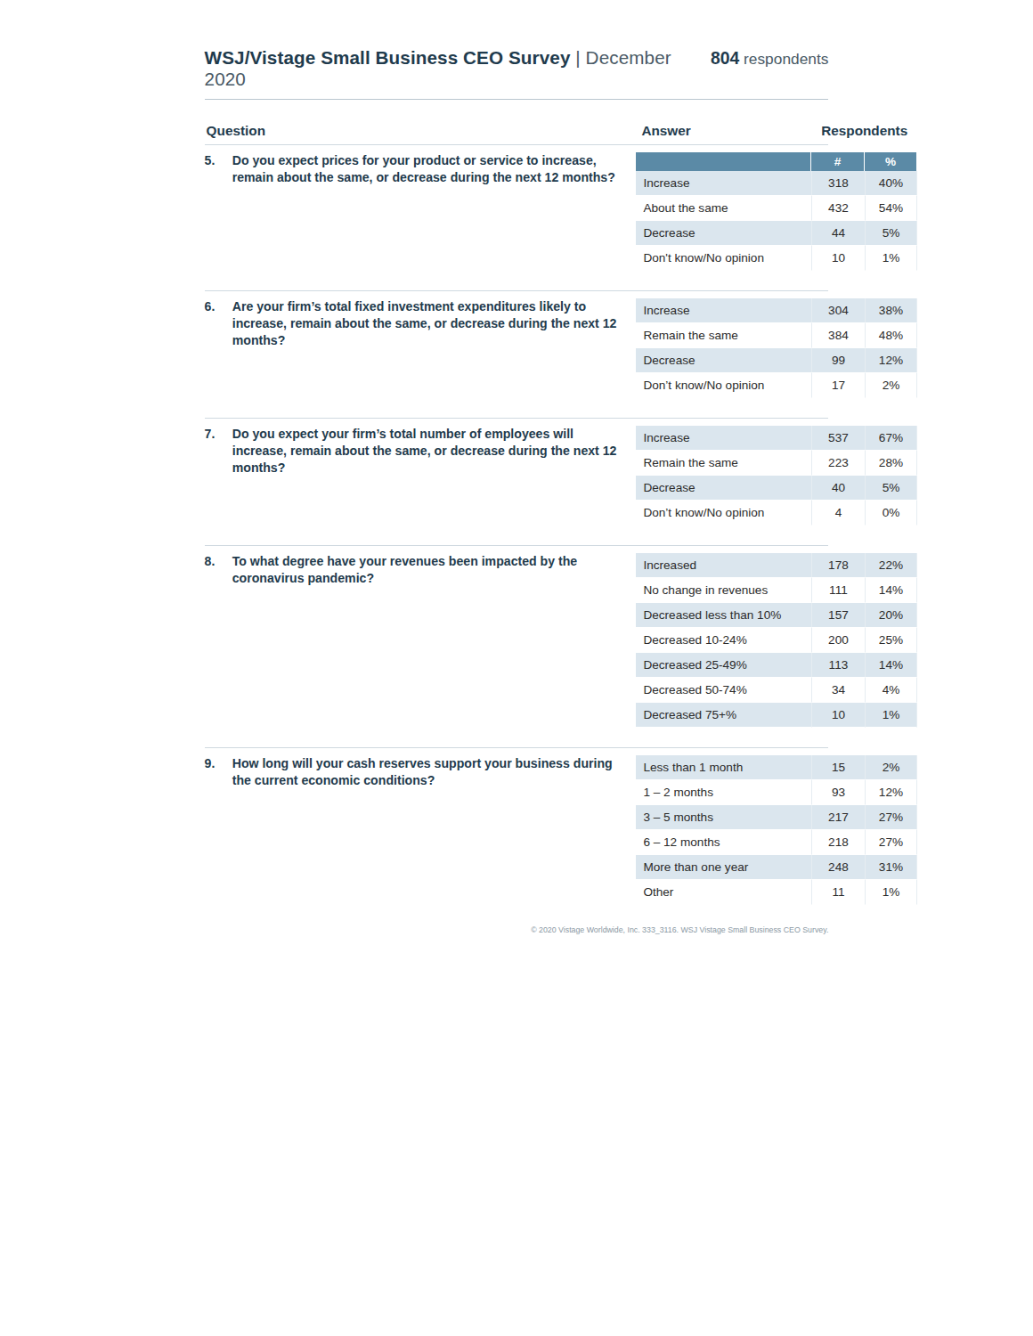WSJ/Vistage Small Business CEO Survey | December 2020
804 respondents
Question
Answer
Respondents
5.
Do you expect prices for your product or service to increase, remain about the same, or decrease during the next 12 months?
#
%
Increase
318
40%
About the same
432
54%
Decrease
44
5%
Don't know/No opinion
10
1%
6.
Are your firm’s total fixed investment expenditures likely to increase, remain about the same, or decrease during the next 12 months?
Increase
304
38%
Remain the same
384
48%
Decrease
99
12%
Don’t know/No opinion
17
2%
7.
Do you expect your firm’s total number of employees will increase, remain about the same, or decrease during the next 12 months?
Increase
537
67%
Remain the same
223
28%
Decrease
40
5%
Don’t know/No opinion
4
0%
8.
To what degree have your revenues been impacted by the coronavirus pandemic?
Increased
178
22%
No change in revenues
111
14%
Decreased less than 10%
157
20%
Decreased 10-24%
200
25%
Decreased 25-49%
113
14%
Decreased 50-74%
34
4%
Decreased 75+%
10
1%
9.
How long will your cash reserves support your business during the current economic conditions?
Less than 1 month
15
2%
1 – 2 months
93
12%
3 – 5 months
217
27%
6 – 12 months
218
27%
More than one year
248
31%
Other
11
1%
© 2020 Vistage Worldwide, Inc. 333_3116. WSJ Vistage Small Business CEO Survey.